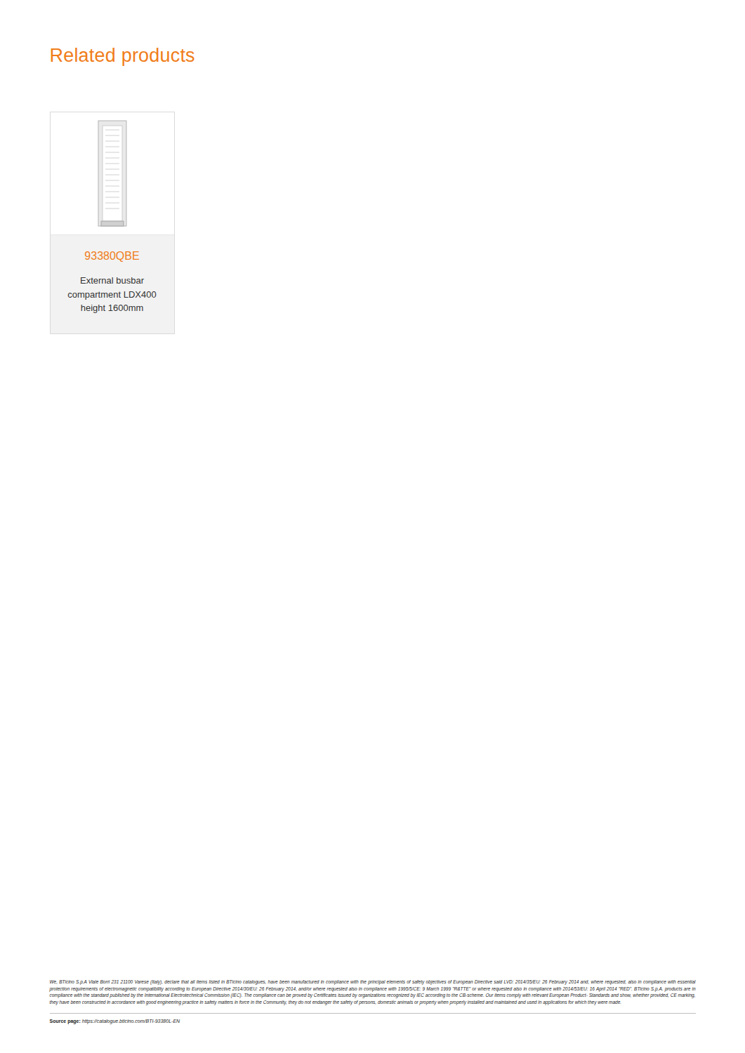Related products
93380QBE
External busbar compartment LDX400 height 1600mm
We, BTicino S.p.A Viale Borri 231 21100 Varese (Italy), declare that all items listed in BTicino catalogues, have been manufactured in compliance with the principal elements of safety objectives of European Directive said LVD: 2014/35/EU: 26 February 2014 and, where requested, also in compliance with essential protection requirements of electromagnetic compatibility according to European Directive 2014/30/EU: 26 February 2014, and/or where requested also in compliance with 1995/5/CE: 9 March 1999 "R&TTE" or where requested also in compliance with 2014/53/EU: 16 April 2014 "RED". BTicino S.p.A. products are in compliance with the standard published by the International Electrotechnical Commission (IEC). The compliance can be proved by Certificates issued by organizations recognized by IEC according to the CB-scheme. Our items comply with relevant European Product- Standards and show, whether provided, CE marking, they have been constructed in accordance with good engineering practice in safety matters in force in the Community, they do not endanger the safety of persons, domestic animals or property when properly installed and maintained and used in applications for which they were made.
Source page: https://catalogue.bticino.com/BTI-93380L-EN